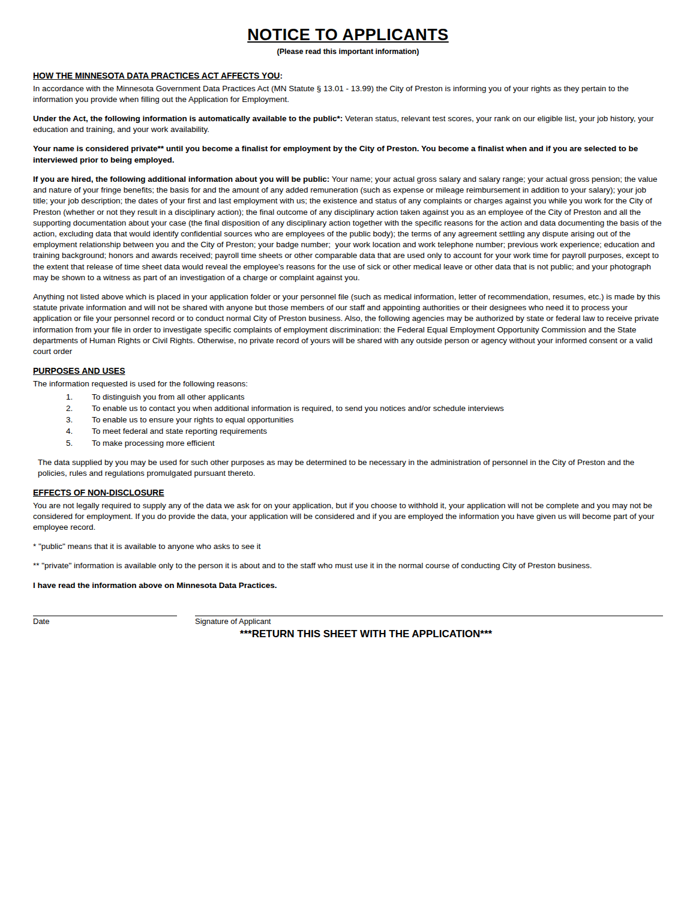NOTICE TO APPLICANTS
(Please read this important information)
HOW THE MINNESOTA DATA PRACTICES ACT AFFECTS YOU
:
In accordance with the Minnesota Government Data Practices Act (MN Statute § 13.01 - 13.99) the City of Preston is informing you of your rights as they pertain to the information you provide when filling out the Application for Employment.
Under the Act, the following information is automatically available to the public*: Veteran status, relevant test scores, your rank on our eligible list, your job history, your education and training, and your work availability.
Your name is considered private** until you become a finalist for employment by the City of Preston. You become a finalist when and if you are selected to be interviewed prior to being employed.
If you are hired, the following additional information about you will be public: Your name; your actual gross salary and salary range; your actual gross pension; the value and nature of your fringe benefits; the basis for and the amount of any added remuneration (such as expense or mileage reimbursement in addition to your salary); your job title; your job description; the dates of your first and last employment with us; the existence and status of any complaints or charges against you while you work for the City of Preston (whether or not they result in a disciplinary action); the final outcome of any disciplinary action taken against you as an employee of the City of Preston and all the supporting documentation about your case (the final disposition of any disciplinary action together with the specific reasons for the action and data documenting the basis of the action, excluding data that would identify confidential sources who are employees of the public body); the terms of any agreement settling any dispute arising out of the employment relationship between you and the City of Preston; your badge number; your work location and work telephone number; previous work experience; education and training background; honors and awards received; payroll time sheets or other comparable data that are used only to account for your work time for payroll purposes, except to the extent that release of time sheet data would reveal the employee's reasons for the use of sick or other medical leave or other data that is not public; and your photograph may be shown to a witness as part of an investigation of a charge or complaint against you.
Anything not listed above which is placed in your application folder or your personnel file (such as medical information, letter of recommendation, resumes, etc.) is made by this statute private information and will not be shared with anyone but those members of our staff and appointing authorities or their designees who need it to process your application or file your personnel record or to conduct normal City of Preston business. Also, the following agencies may be authorized by state or federal law to receive private information from your file in order to investigate specific complaints of employment discrimination: the Federal Equal Employment Opportunity Commission and the State departments of Human Rights or Civil Rights. Otherwise, no private record of yours will be shared with any outside person or agency without your informed consent or a valid court order
PURPOSES AND USES
The information requested is used for the following reasons:
To distinguish you from all other applicants
To enable us to contact you when additional information is required, to send you notices and/or schedule interviews
To enable us to ensure your rights to equal opportunities
To meet federal and state reporting requirements
To make processing more efficient
The data supplied by you may be used for such other purposes as may be determined to be necessary in the administration of personnel in the City of Preston and the policies, rules and regulations promulgated pursuant thereto.
EFFECTS OF NON-DISCLOSURE
You are not legally required to supply any of the data we ask for on your application, but if you choose to withhold it, your application will not be complete and you may not be considered for employment. If you do provide the data, your application will be considered and if you are employed the information you have given us will become part of your employee record.
* "public" means that it is available to anyone who asks to see it
** "private" information is available only to the person it is about and to the staff who must use it in the normal course of conducting City of Preston business.
I have read the information above on Minnesota Data Practices.
| Date | | Signature of Applicant |
***RETURN THIS SHEET WITH THE APPLICATION***